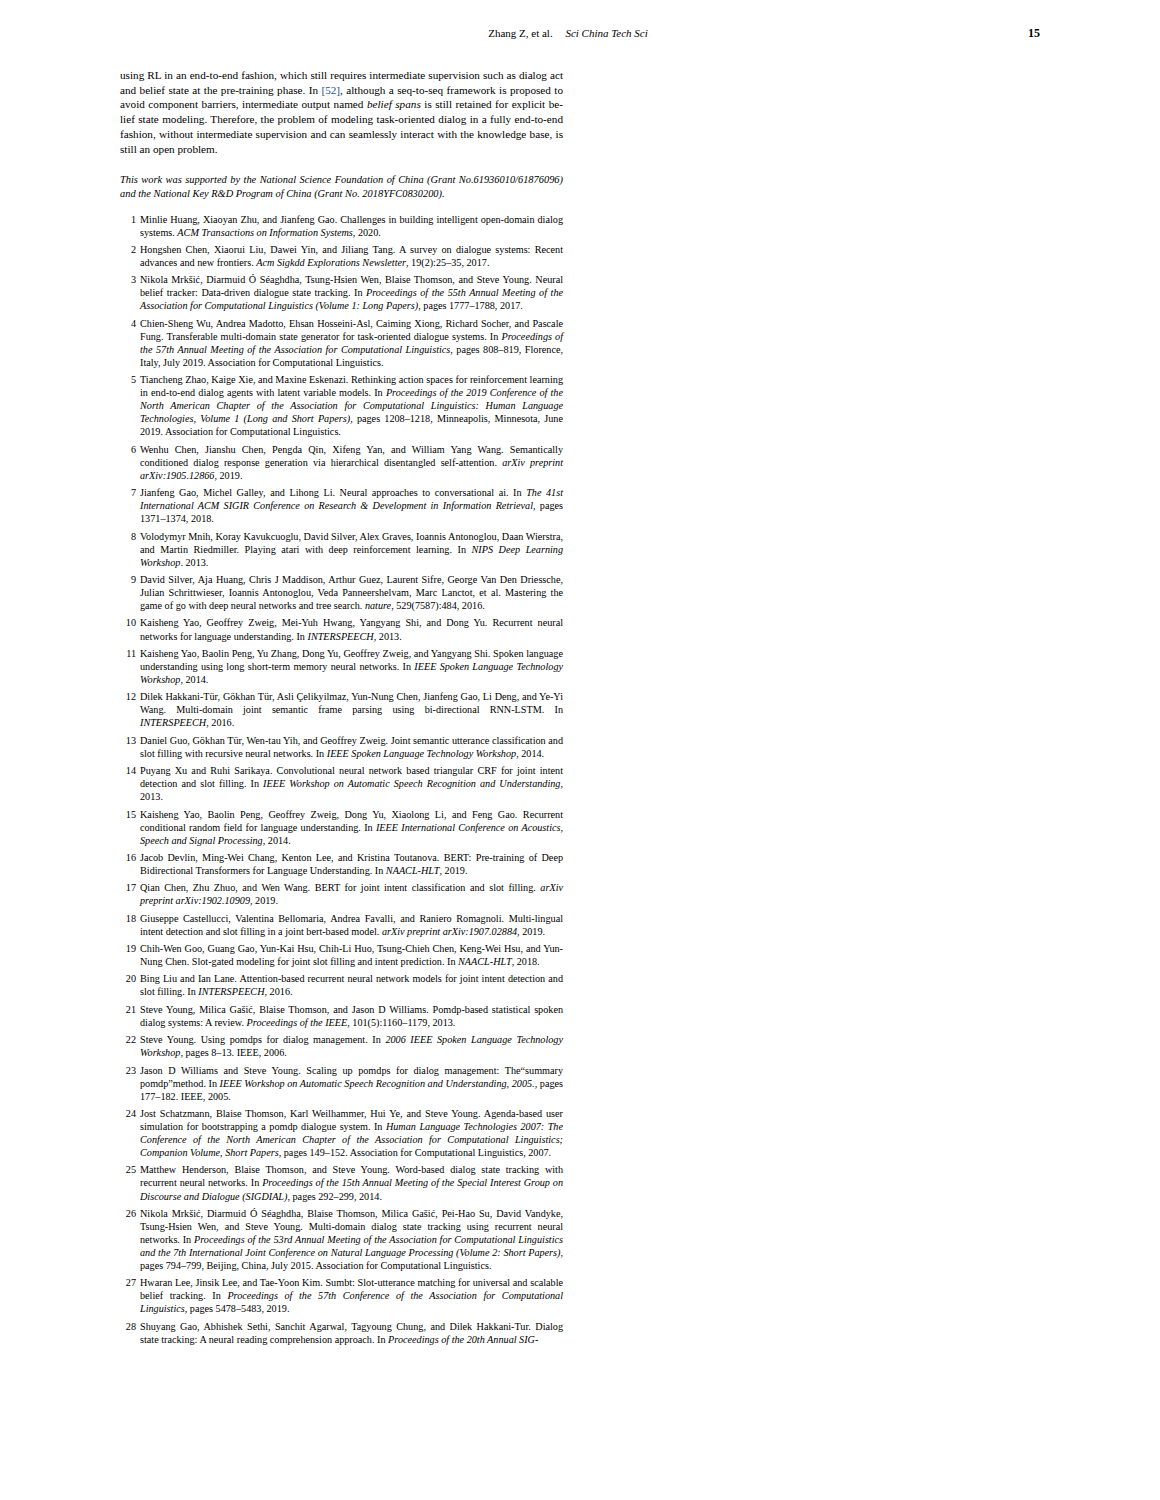Zhang Z, et al. Sci China Tech Sci
15
using RL in an end-to-end fashion, which still requires intermediate supervision such as dialog act and belief state at the pre-training phase. In [52], although a seq-to-seq framework is proposed to avoid component barriers, intermediate output named belief spans is still retained for explicit belief state modeling. Therefore, the problem of modeling task-oriented dialog in a fully end-to-end fashion, without intermediate supervision and can seamlessly interact with the knowledge base, is still an open problem.
This work was supported by the National Science Foundation of China (Grant No.61936010/61876096) and the National Key R&D Program of China (Grant No. 2018YFC0830200).
Minlie Huang, Xiaoyan Zhu, and Jianfeng Gao. Challenges in building intelligent open-domain dialog systems. ACM Transactions on Information Systems, 2020.
Hongshen Chen, Xiaorui Liu, Dawei Yin, and Jiliang Tang. A survey on dialogue systems: Recent advances and new frontiers. Acm Sigkdd Explorations Newsletter, 19(2):25–35, 2017.
Nikola Mrkšić, Diarmuid Ó Séaghdha, Tsung-Hsien Wen, Blaise Thomson, and Steve Young. Neural belief tracker: Data-driven dialogue state tracking. In Proceedings of the 55th Annual Meeting of the Association for Computational Linguistics (Volume 1: Long Papers), pages 1777–1788, 2017.
Chien-Sheng Wu, Andrea Madotto, Ehsan Hosseini-Asl, Caiming Xiong, Richard Socher, and Pascale Fung. Transferable multi-domain state generator for task-oriented dialogue systems. In Proceedings of the 57th Annual Meeting of the Association for Computational Linguistics, pages 808–819, Florence, Italy, July 2019. Association for Computational Linguistics.
Tiancheng Zhao, Kaige Xie, and Maxine Eskenazi. Rethinking action spaces for reinforcement learning in end-to-end dialog agents with latent variable models. In Proceedings of the 2019 Conference of the North American Chapter of the Association for Computational Linguistics: Human Language Technologies, Volume 1 (Long and Short Papers), pages 1208–1218, Minneapolis, Minnesota, June 2019. Association for Computational Linguistics.
Wenhu Chen, Jianshu Chen, Pengda Qin, Xifeng Yan, and William Yang Wang. Semantically conditioned dialog response generation via hierarchical disentangled self-attention. arXiv preprint arXiv:1905.12866, 2019.
Jianfeng Gao, Michel Galley, and Lihong Li. Neural approaches to conversational ai. In The 41st International ACM SIGIR Conference on Research & Development in Information Retrieval, pages 1371–1374, 2018.
Volodymyr Mnih, Koray Kavukcuoglu, David Silver, Alex Graves, Ioannis Antonoglou, Daan Wierstra, and Martin Riedmiller. Playing atari with deep reinforcement learning. In NIPS Deep Learning Workshop. 2013.
David Silver, Aja Huang, Chris J Maddison, Arthur Guez, Laurent Sifre, George Van Den Driessche, Julian Schrittwieser, Ioannis Antonoglou, Veda Panneershelvam, Marc Lanctot, et al. Mastering the game of go with deep neural networks and tree search. nature, 529(7587):484, 2016.
Kaisheng Yao, Geoffrey Zweig, Mei-Yuh Hwang, Yangyang Shi, and Dong Yu. Recurrent neural networks for language understanding. In INTERSPEECH, 2013.
Kaisheng Yao, Baolin Peng, Yu Zhang, Dong Yu, Geoffrey Zweig, and Yangyang Shi. Spoken language understanding using long short-term memory neural networks. In IEEE Spoken Language Technology Workshop, 2014.
Dilek Hakkani-Tür, Gökhan Tür, Asli Çelikyilmaz, Yun-Nung Chen, Jianfeng Gao, Li Deng, and Ye-Yi Wang. Multi-domain joint semantic frame parsing using bi-directional RNN-LSTM. In INTERSPEECH, 2016.
Daniel Guo, Gökhan Tür, Wen-tau Yih, and Geoffrey Zweig. Joint semantic utterance classification and slot filling with recursive neural networks. In IEEE Spoken Language Technology Workshop, 2014.
Puyang Xu and Ruhi Sarikaya. Convolutional neural network based triangular CRF for joint intent detection and slot filling. In IEEE Workshop on Automatic Speech Recognition and Understanding, 2013.
Kaisheng Yao, Baolin Peng, Geoffrey Zweig, Dong Yu, Xiaolong Li, and Feng Gao. Recurrent conditional random field for language understanding. In IEEE International Conference on Acoustics, Speech and Signal Processing, 2014.
Jacob Devlin, Ming-Wei Chang, Kenton Lee, and Kristina Toutanova. BERT: Pre-training of Deep Bidirectional Transformers for Language Understanding. In NAACL-HLT, 2019.
Qian Chen, Zhu Zhuo, and Wen Wang. BERT for joint intent classification and slot filling. arXiv preprint arXiv:1902.10909, 2019.
Giuseppe Castellucci, Valentina Bellomaria, Andrea Favalli, and Raniero Romagnoli. Multi-lingual intent detection and slot filling in a joint bert-based model. arXiv preprint arXiv:1907.02884, 2019.
Chih-Wen Goo, Guang Gao, Yun-Kai Hsu, Chih-Li Huo, Tsung-Chieh Chen, Keng-Wei Hsu, and Yun-Nung Chen. Slot-gated modeling for joint slot filling and intent prediction. In NAACL-HLT, 2018.
Bing Liu and Ian Lane. Attention-based recurrent neural network models for joint intent detection and slot filling. In INTERSPEECH, 2016.
Steve Young, Milica Gašić, Blaise Thomson, and Jason D Williams. Pomdp-based statistical spoken dialog systems: A review. Proceedings of the IEEE, 101(5):1160–1179, 2013.
Steve Young. Using pomdps for dialog management. In 2006 IEEE Spoken Language Technology Workshop, pages 8–13. IEEE, 2006.
Jason D Williams and Steve Young. Scaling up pomdps for dialog management: The“summary pomdp”method. In IEEE Workshop on Automatic Speech Recognition and Understanding, 2005., pages 177–182. IEEE, 2005.
Jost Schatzmann, Blaise Thomson, Karl Weilhammer, Hui Ye, and Steve Young. Agenda-based user simulation for bootstrapping a pomdp dialogue system. In Human Language Technologies 2007: The Conference of the North American Chapter of the Association for Computational Linguistics; Companion Volume, Short Papers, pages 149–152. Association for Computational Linguistics, 2007.
Matthew Henderson, Blaise Thomson, and Steve Young. Word-based dialog state tracking with recurrent neural networks. In Proceedings of the 15th Annual Meeting of the Special Interest Group on Discourse and Dialogue (SIGDIAL), pages 292–299, 2014.
Nikola Mrkšić, Diarmuid Ó Séaghdha, Blaise Thomson, Milica Gašić, Pei-Hao Su, David Vandyke, Tsung-Hsien Wen, and Steve Young. Multi-domain dialog state tracking using recurrent neural networks. In Proceedings of the 53rd Annual Meeting of the Association for Computational Linguistics and the 7th International Joint Conference on Natural Language Processing (Volume 2: Short Papers), pages 794–799, Beijing, China, July 2015. Association for Computational Linguistics.
Hwaran Lee, Jinsik Lee, and Tae-Yoon Kim. Sumbt: Slot-utterance matching for universal and scalable belief tracking. In Proceedings of the 57th Conference of the Association for Computational Linguistics, pages 5478–5483, 2019.
Shuyang Gao, Abhishek Sethi, Sanchit Agarwal, Tagyoung Chung, and Dilek Hakkani-Tur. Dialog state tracking: A neural reading comprehension approach. In Proceedings of the 20th Annual SIG-